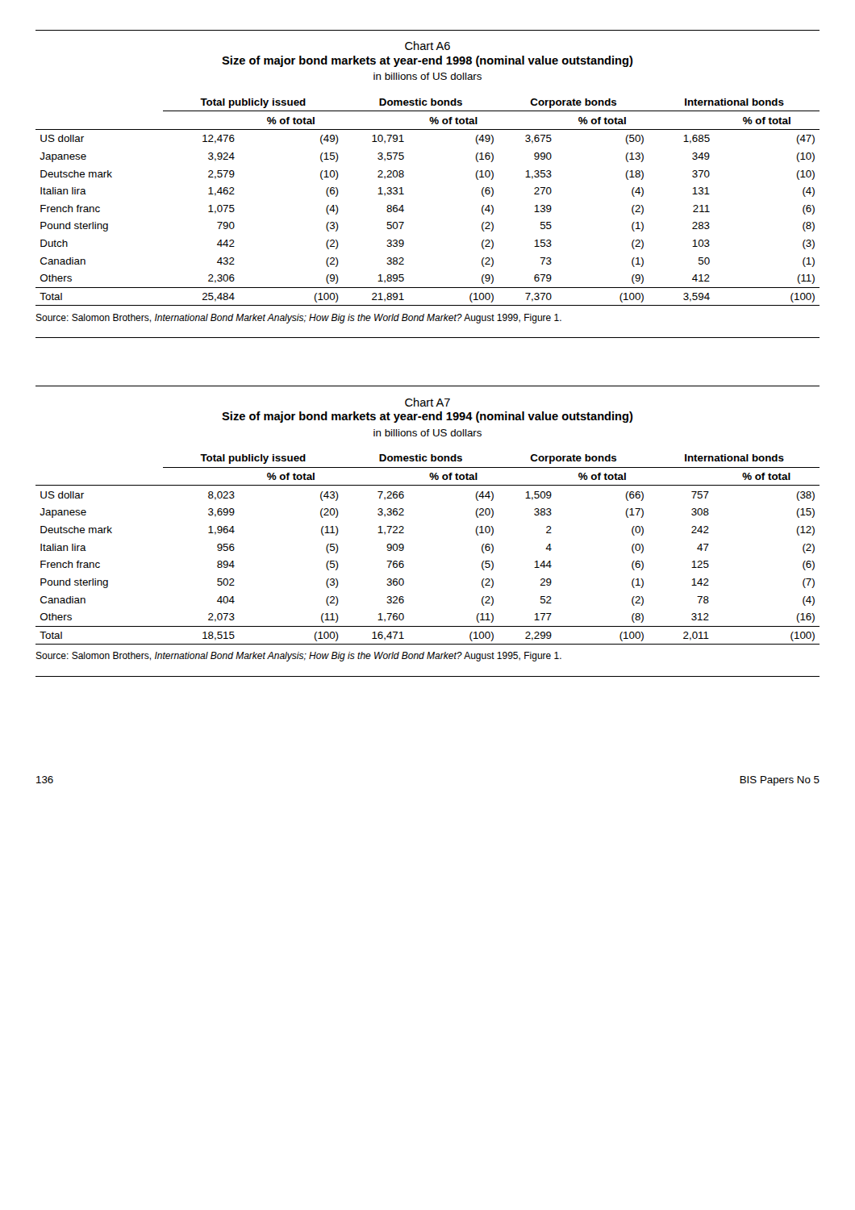Chart A6
Size of major bond markets at year-end 1998 (nominal value outstanding)
in billions of US dollars
| | Total publicly issued | Domestic bonds | Corporate bonds | International bonds |
| --- | --- | --- | --- | --- |
| | | % of total | | % of total | | % of total | | % of total |
| US dollar | 12,476 | (49) | 10,791 | (49) | 3,675 | (50) | 1,685 | (47) |
| Japanese | 3,924 | (15) | 3,575 | (16) | 990 | (13) | 349 | (10) |
| Deutsche mark | 2,579 | (10) | 2,208 | (10) | 1,353 | (18) | 370 | (10) |
| Italian lira | 1,462 | (6) | 1,331 | (6) | 270 | (4) | 131 | (4) |
| French franc | 1,075 | (4) | 864 | (4) | 139 | (2) | 211 | (6) |
| Pound sterling | 790 | (3) | 507 | (2) | 55 | (1) | 283 | (8) |
| Dutch | 442 | (2) | 339 | (2) | 153 | (2) | 103 | (3) |
| Canadian | 432 | (2) | 382 | (2) | 73 | (1) | 50 | (1) |
| Others | 2,306 | (9) | 1,895 | (9) | 679 | (9) | 412 | (11) |
| Total | 25,484 | (100) | 21,891 | (100) | 7,370 | (100) | 3,594 | (100) |
Source: Salomon Brothers, International Bond Market Analysis; How Big is the World Bond Market? August 1999, Figure 1.
Chart A7
Size of major bond markets at year-end 1994 (nominal value outstanding)
in billions of US dollars
| | Total publicly issued | Domestic bonds | Corporate bonds | International bonds |
| --- | --- | --- | --- | --- |
| | | % of total | | % of total | | % of total | | % of total |
| US dollar | 8,023 | (43) | 7,266 | (44) | 1,509 | (66) | 757 | (38) |
| Japanese | 3,699 | (20) | 3,362 | (20) | 383 | (17) | 308 | (15) |
| Deutsche mark | 1,964 | (11) | 1,722 | (10) | 2 | (0) | 242 | (12) |
| Italian lira | 956 | (5) | 909 | (6) | 4 | (0) | 47 | (2) |
| French franc | 894 | (5) | 766 | (5) | 144 | (6) | 125 | (6) |
| Pound sterling | 502 | (3) | 360 | (2) | 29 | (1) | 142 | (7) |
| Canadian | 404 | (2) | 326 | (2) | 52 | (2) | 78 | (4) |
| Others | 2,073 | (11) | 1,760 | (11) | 177 | (8) | 312 | (16) |
| Total | 18,515 | (100) | 16,471 | (100) | 2,299 | (100) | 2,011 | (100) |
Source: Salomon Brothers, International Bond Market Analysis; How Big is the World Bond Market? August 1995, Figure 1.
136 BIS Papers No 5